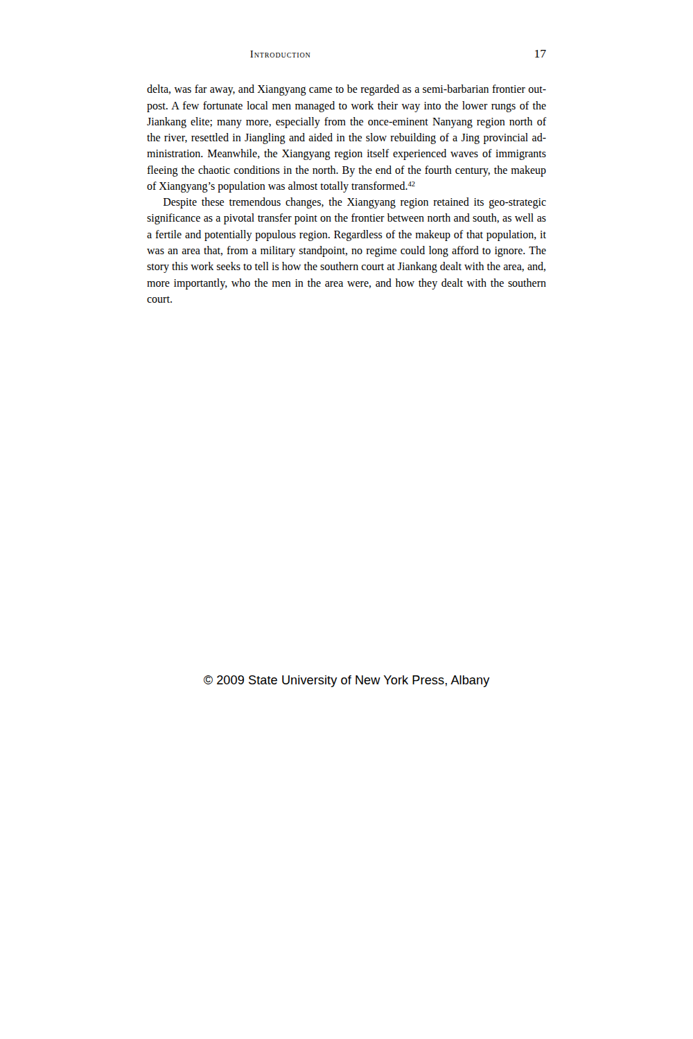Introduction 17
delta, was far away, and Xiangyang came to be regarded as a semi-barbarian frontier outpost. A few fortunate local men managed to work their way into the lower rungs of the Jiankang elite; many more, especially from the once-eminent Nanyang region north of the river, resettled in Jiangling and aided in the slow rebuilding of a Jing provincial administration. Meanwhile, the Xiangyang region itself experienced waves of immigrants fleeing the chaotic conditions in the north. By the end of the fourth century, the makeup of Xiangyang’s population was almost totally transformed.42
Despite these tremendous changes, the Xiangyang region retained its geo-strategic significance as a pivotal transfer point on the frontier between north and south, as well as a fertile and potentially populous region. Regardless of the makeup of that population, it was an area that, from a military standpoint, no regime could long afford to ignore. The story this work seeks to tell is how the southern court at Jiankang dealt with the area, and, more importantly, who the men in the area were, and how they dealt with the southern court.
© 2009 State University of New York Press, Albany